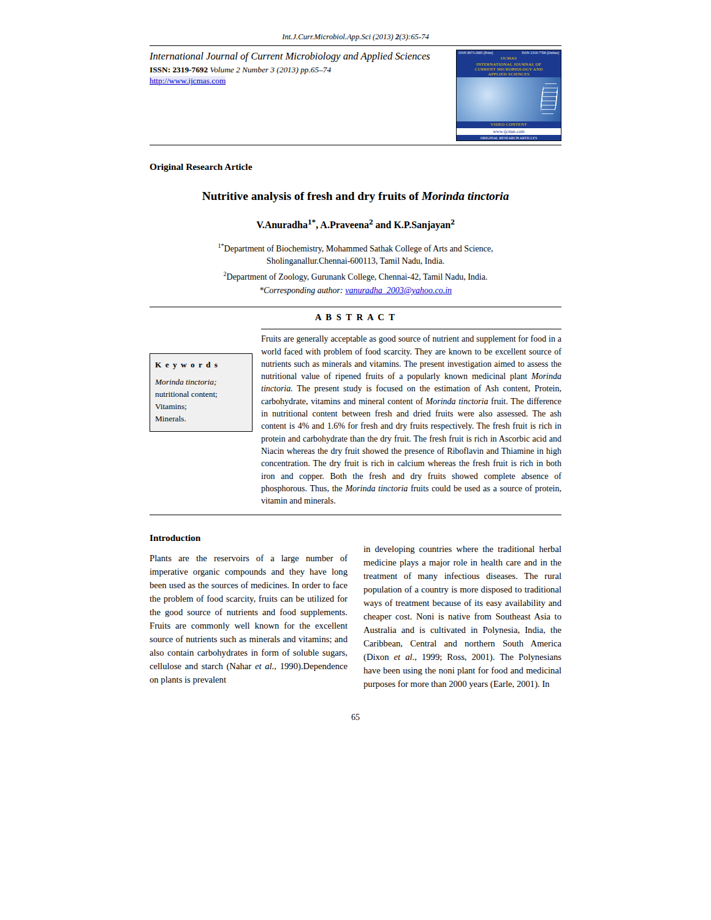Int.J.Curr.Microbiol.App.Sci (2013) 2(3):65-74
International Journal of Current Microbiology and Applied Sciences ISSN: 2319-7692 Volume 2 Number 3 (2013) pp.65–74
http://www.ijcmas.com
ISSN 0973-2005 (Print) ISSN 2319-7706 (Online)
IJCMAS
INTERNATIONAL JOURNAL OF
CURRENT MICROBIOLOGY AND
APPLIED SCIENCES
VIDEO CONTENT
www.ijcmas.com
ORIGINAL RESEARCH ARTICLES
Original Research Article
Nutritive analysis of fresh and dry fruits of Morinda tinctoria
V.Anuradha1*, A.Praveena2 and K.P.Sanjayan2
1*Department of Biochemistry, Mohammed Sathak College of Arts and Science,
Sholinganallur.Chennai-600113, Tamil Nadu, India.
2Department of Zoology, Gurunank College, Chennai-42, Tamil Nadu, India.
*Corresponding author: vanuradha_2003@yahoo.co.in
A B S T R A C T
K e y w o r d s
Morinda tinctoria;
nutritional content;
Vitamins;
Minerals.
Fruits are generally acceptable as good source of nutrient and supplement for food in a world faced with problem of food scarcity. They are known to be excellent source of nutrients such as minerals and vitamins. The present investigation aimed to assess the nutritional value of ripened fruits of a popularly known medicinal plant Morinda tinctoria. The present study is focused on the estimation of Ash content, Protein, carbohydrate, vitamins and mineral content of Morinda tinctoria fruit. The difference in nutritional content between fresh and dried fruits were also assessed. The ash content is 4% and 1.6% for fresh and dry fruits respectively. The fresh fruit is rich in protein and carbohydrate than the dry fruit. The fresh fruit is rich in Ascorbic acid and Niacin whereas the dry fruit showed the presence of Riboflavin and Thiamine in high concentration. The dry fruit is rich in calcium whereas the fresh fruit is rich in both iron and copper. Both the fresh and dry fruits showed complete absence of phosphorous. Thus, the Morinda tinctoria fruits could be used as a source of protein, vitamin and minerals.
Introduction
Plants are the reservoirs of a large number of imperative organic compounds and they have long been used as the sources of medicines. In order to face the problem of food scarcity, fruits can be utilized for the good source of nutrients and food supplements. Fruits are commonly well known for the excellent source of nutrients such as minerals and vitamins; and also contain carbohydrates in form of soluble sugars, cellulose and starch (Nahar et al., 1990).Dependence on plants is prevalent
in developing countries where the traditional herbal medicine plays a major role in health care and in the treatment of many infectious diseases. The rural population of a country is more disposed to traditional ways of treatment because of its easy availability and cheaper cost. Noni is native from Southeast Asia to Australia and is cultivated in Polynesia, India, the Caribbean, Central and northern South America (Dixon et al., 1999; Ross, 2001). The Polynesians have been using the noni plant for food and medicinal purposes for more than 2000 years (Earle, 2001). In
65